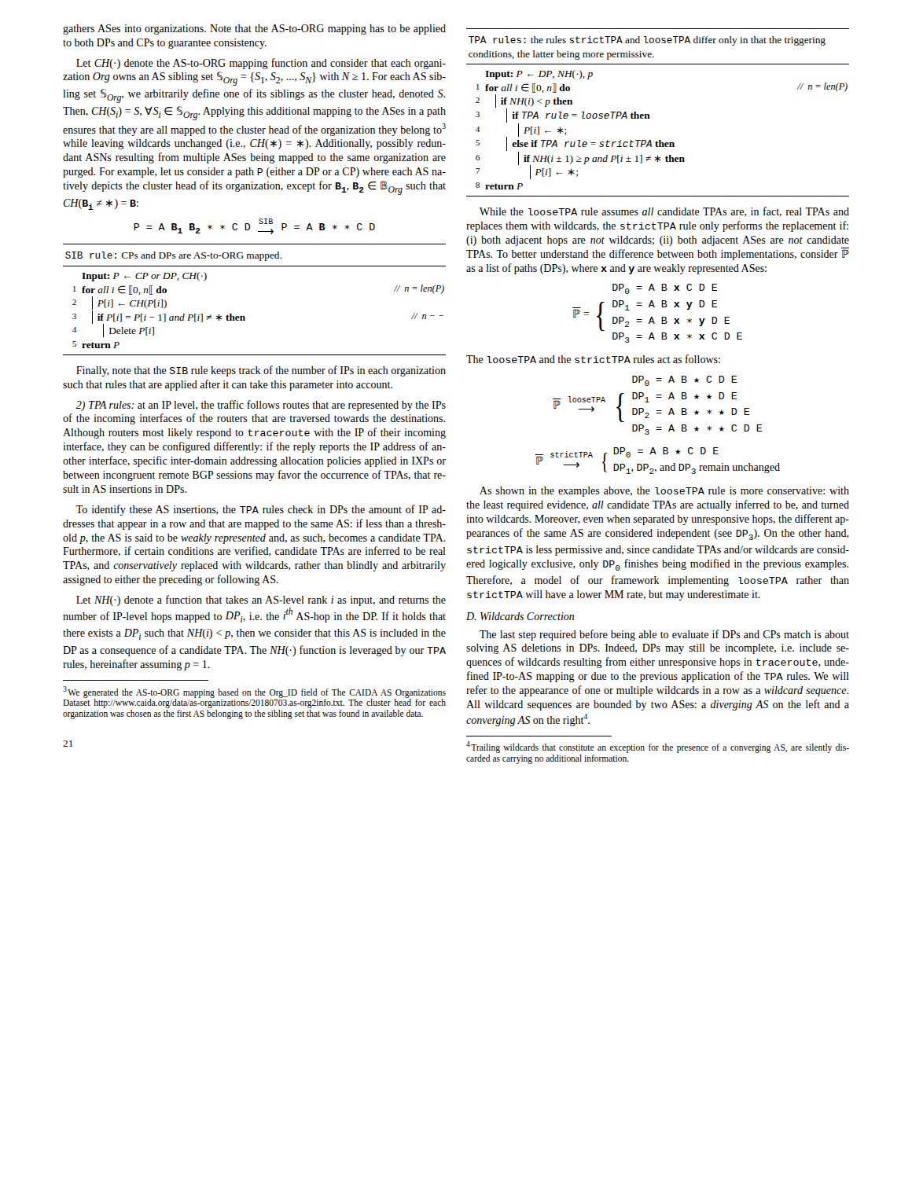gathers ASes into organizations. Note that the AS-to-ORG mapping has to be applied to both DPs and CPs to guarantee consistency.
Let CH(·) denote the AS-to-ORG mapping function and consider that each organization Org owns an AS sibling set 𝕊Org = {S1, S2, ..., SN} with N ≥ 1. For each AS sibling set 𝕊Org, we arbitrarily define one of its siblings as the cluster head, denoted S. Then, CH(Si) = S, ∀Si ∈ 𝕊Org. Applying this additional mapping to the ASes in a path ensures that they are all mapped to the cluster head of the organization they belong to3 while leaving wildcards unchanged (i.e., CH(∗) = ∗). Additionally, possibly redundant ASNs resulting from multiple ASes being mapped to the same organization are purged. For example, let us consider a path P (either a DP or a CP) where each AS natively depicts the cluster head of its organization, except for B1, B2 ∈ 𝔹Org such that CH(Bi ≠ ∗) = B:
P = A B1 B2 ∗ ∗ C D SIB⟶ P = A B ∗ ∗ C D
SIB rule: CPs and DPs are AS-to-ORG mapped.
| | Input: P ← CP or DP , CH (·) | |
| 1 | for all i ∈ ⟦0, n ⟦ do | // n = len ( P ) |
| 2 | P [ i ] ← CH ( P [ i ]) | |
| 3 | if P [ i ] = P [ i − 1] and P [ i ] ≠ ∗ then | // n − − |
| 4 | Delete P [ i ] | |
| 5 | return P | |
Finally, note that the SIB rule keeps track of the number of IPs in each organization such that rules that are applied after it can take this parameter into account.
2) TPA rules: at an IP level, the traffic follows routes that are represented by the IPs of the incoming interfaces of the routers that are traversed towards the destinations. Although routers most likely respond to traceroute with the IP of their incoming interface, they can be configured differently: if the reply reports the IP address of another interface, specific inter-domain addressing allocation policies applied in IXPs or between incongruent remote BGP sessions may favor the occurrence of TPAs, that result in AS insertions in DPs.
To identify these AS insertions, the TPA rules check in DPs the amount of IP addresses that appear in a row and that are mapped to the same AS: if less than a threshold p, the AS is said to be weakly represented and, as such, becomes a candidate TPA. Furthermore, if certain conditions are verified, candidate TPAs are inferred to be real TPAs, and conservatively replaced with wildcards, rather than blindly and arbitrarily assigned to either the preceding or following AS.
Let NH(·) denote a function that takes an AS-level rank i as input, and returns the number of IP-level hops mapped to DPi, i.e. the ith AS-hop in the DP. If it holds that there exists a DPi such that NH(i) < p, then we consider that this AS is included in the DP as a consequence of a candidate TPA. The NH(·) function is leveraged by our TPA rules, hereinafter assuming p = 1.
3 We generated the AS-to-ORG mapping based on the Org_ID field of The CAIDA AS Organizations Dataset http://www.caida.org/data/as-organizations/20180703.as-org2info.txt. The cluster head for each organization was chosen as the first AS belonging to the sibling set that was found in available data.
21
TPA rules: the rules strictTPA and looseTPA differ only in that the triggering conditions, the latter being more permissive.
| | Input: P ← DP , NH (·), p | |
| 1 | for all i ∈ ⟦0, n ⟧ do | // n = len ( P ) |
| 2 | if NH ( i ) < p then | |
| 3 | if TPA rule = looseTPA then | |
| 4 | P [ i ] ← ∗; | |
| 5 | else if TPA rule = strictTPA then | |
| 6 | if NH ( i ± 1) ≥ p and P [ i ± 1] ≠ ∗ then | |
| 7 | P [ i ] ← ∗; | |
| 8 | return P | |
While the looseTPA rule assumes all candidate TPAs are, in fact, real TPAs and replaces them with wildcards, the strictTPA rule only performs the replacement if: (i) both adjacent hops are not wildcards; (ii) both adjacent ASes are not candidate TPAs. To better understand the difference between both implementations, consider ℙ as a list of paths (DPs), where x and y are weakly represented ASes:
ℙ = {
DP0 = A B x C D E
DP1 = A B x y D E
DP2 = A B x ∗ y D E
DP3 = A B x ∗ x C D E
The looseTPA and the strictTPA rules act as follows:
ℙ looseTPA⟶ {
DP0 = A B ★ C D E
DP1 = A B ★ ★ D E
DP2 = A B ★ ∗ ★ D E
DP3 = A B ★ ∗ ★ C D E
ℙ strictTPA⟶ {
DP0 = A B ★ C D E
DP1, DP2, and DP3 remain unchanged
As shown in the examples above, the looseTPA rule is more conservative: with the least required evidence, all candidate TPAs are actually inferred to be, and turned into wildcards. Moreover, even when separated by unresponsive hops, the different appearances of the same AS are considered independent (see DP3). On the other hand, strictTPA is less permissive and, since candidate TPAs and/or wildcards are considered logically exclusive, only DP0 finishes being modified in the previous examples. Therefore, a model of our framework implementing looseTPA rather than strictTPA will have a lower MM rate, but may underestimate it.
D. Wildcards Correction
The last step required before being able to evaluate if DPs and CPs match is about solving AS deletions in DPs. Indeed, DPs may still be incomplete, i.e. include sequences of wildcards resulting from either unresponsive hops in traceroute, undefined IP-to-AS mapping or due to the previous application of the TPA rules. We will refer to the appearance of one or multiple wildcards in a row as a wildcard sequence. All wildcard sequences are bounded by two ASes: a diverging AS on the left and a converging AS on the right4.
4 Trailing wildcards that constitute an exception for the presence of a converging AS, are silently discarded as carrying no additional information.